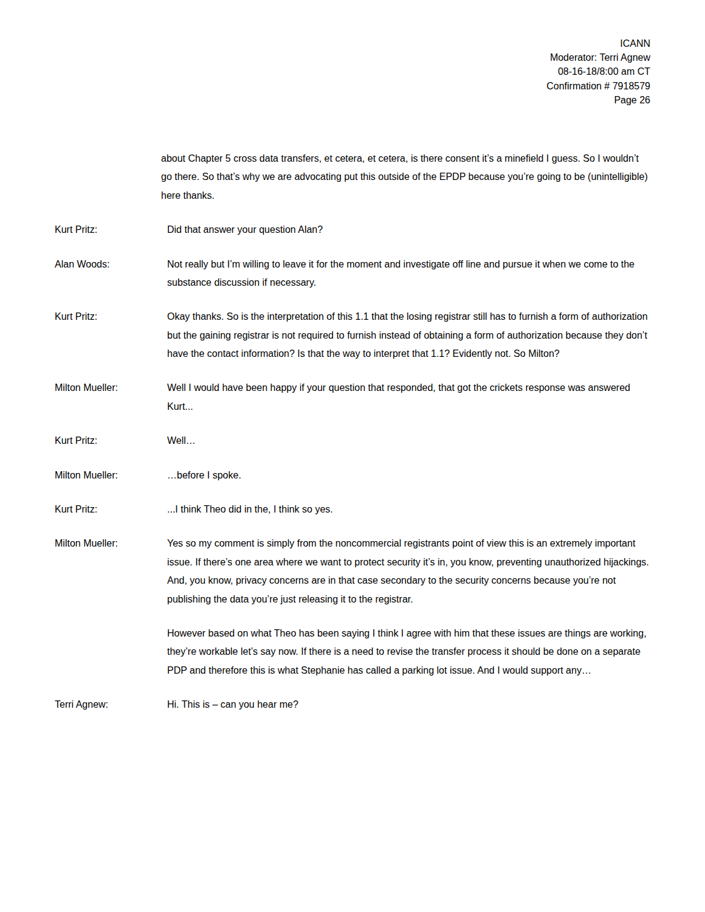ICANN
Moderator: Terri Agnew
08-16-18/8:00 am CT
Confirmation # 7918579
Page 26
about Chapter 5 cross data transfers, et cetera, et cetera, is there consent it’s a minefield I guess. So I wouldn’t go there. So that’s why we are advocating put this outside of the EPDP because you’re going to be (unintelligible) here thanks.
Kurt Pritz:
Did that answer your question Alan?
Alan Woods:
Not really but I’m willing to leave it for the moment and investigate off line and pursue it when we come to the substance discussion if necessary.
Kurt Pritz:
Okay thanks. So is the interpretation of this 1.1 that the losing registrar still has to furnish a form of authorization but the gaining registrar is not required to furnish instead of obtaining a form of authorization because they don’t have the contact information? Is that the way to interpret that 1.1? Evidently not. So Milton?
Milton Mueller:
Well I would have been happy if your question that responded, that got the crickets response was answered Kurt...
Kurt Pritz:
Well…
Milton Mueller:
…before I spoke.
Kurt Pritz:
...I think Theo did in the, I think so yes.
Milton Mueller:
Yes so my comment is simply from the noncommercial registrants point of view this is an extremely important issue. If there’s one area where we want to protect security it’s in, you know, preventing unauthorized hijackings. And, you know, privacy concerns are in that case secondary to the security concerns because you’re not publishing the data you’re just releasing it to the registrar.
However based on what Theo has been saying I think I agree with him that these issues are things are working, they’re workable let’s say now. If there is a need to revise the transfer process it should be done on a separate PDP and therefore this is what Stephanie has called a parking lot issue. And I would support any…
Terri Agnew:
Hi. This is – can you hear me?